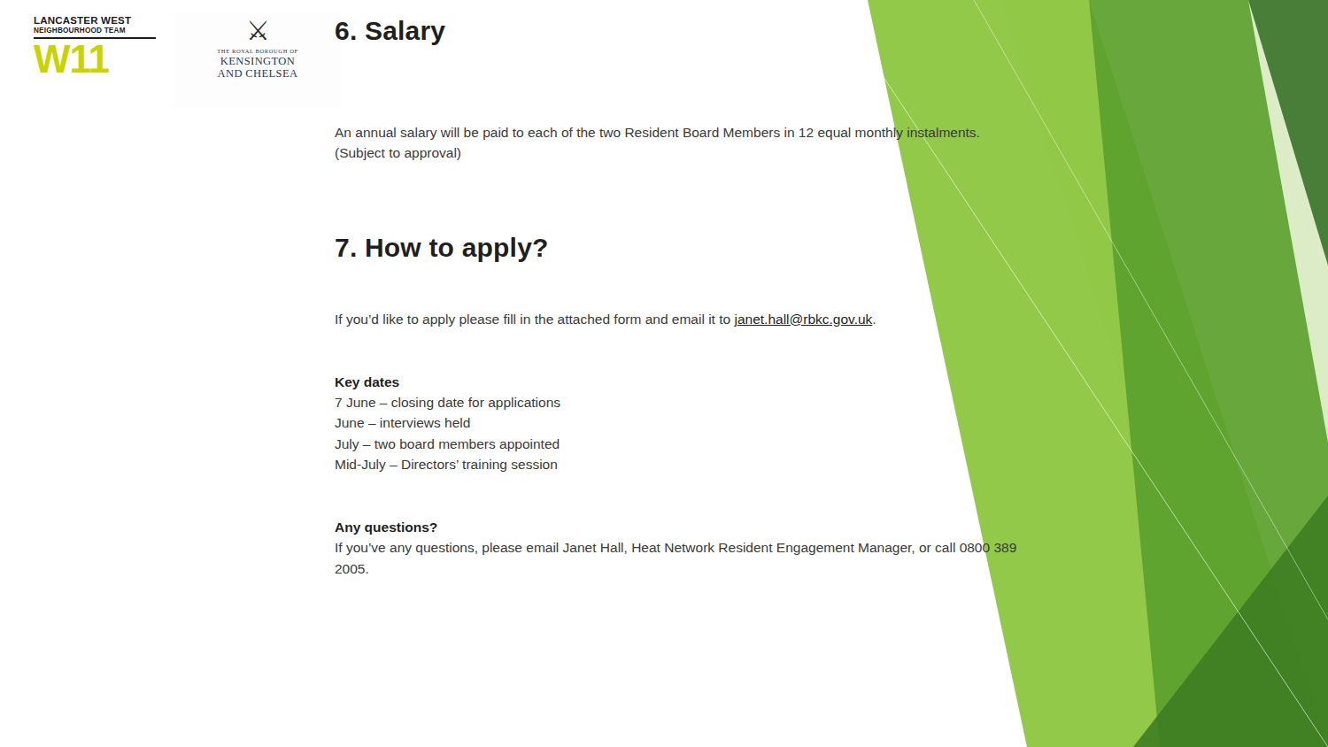LANCASTER WEST
NEIGHBOURHOOD TEAM
W11
⚔
The Royal Borough of
Kensington
and Chelsea
6. Salary
An annual salary will be paid to each of the two Resident Board Members in 12 equal monthly instalments. (Subject to approval)
7. How to apply?
If you’d like to apply please fill in the attached form and email it to janet.hall@rbkc.gov.uk.
Key dates
7 June – closing date for applications
June – interviews held
July – two board members appointed
Mid-July – Directors’ training session
Any questions?
If you’ve any questions, please email Janet Hall, Heat Network Resident Engagement Manager, or call 0800 389 2005.